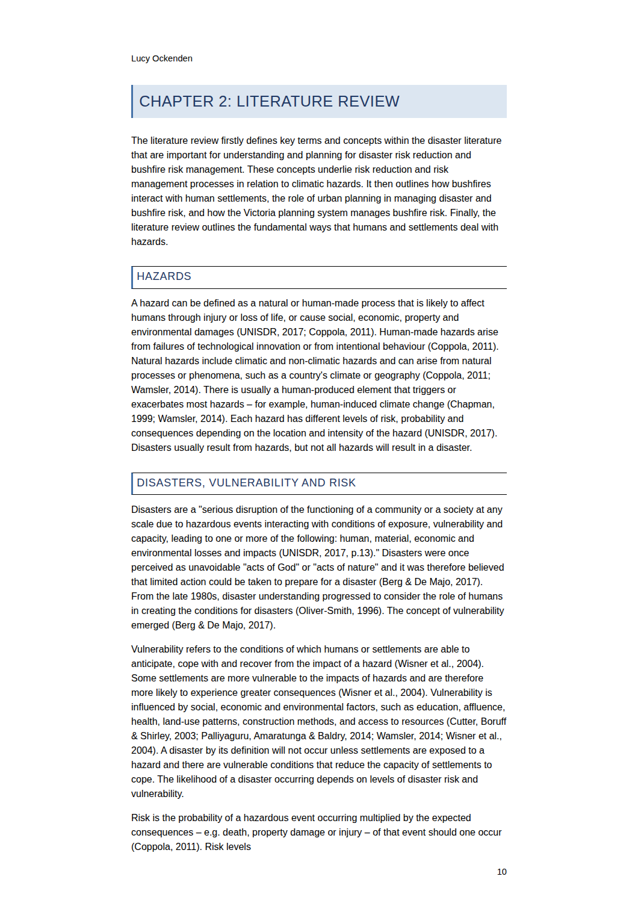Lucy Ockenden
CHAPTER 2: LITERATURE REVIEW
The literature review firstly defines key terms and concepts within the disaster literature that are important for understanding and planning for disaster risk reduction and bushfire risk management. These concepts underlie risk reduction and risk management processes in relation to climatic hazards. It then outlines how bushfires interact with human settlements, the role of urban planning in managing disaster and bushfire risk, and how the Victoria planning system manages bushfire risk. Finally, the literature review outlines the fundamental ways that humans and settlements deal with hazards.
HAZARDS
A hazard can be defined as a natural or human-made process that is likely to affect humans through injury or loss of life, or cause social, economic, property and environmental damages (UNISDR, 2017; Coppola, 2011). Human-made hazards arise from failures of technological innovation or from intentional behaviour (Coppola, 2011). Natural hazards include climatic and non-climatic hazards and can arise from natural processes or phenomena, such as a country's climate or geography (Coppola, 2011; Wamsler, 2014). There is usually a human-produced element that triggers or exacerbates most hazards – for example, human-induced climate change (Chapman, 1999; Wamsler, 2014). Each hazard has different levels of risk, probability and consequences depending on the location and intensity of the hazard (UNISDR, 2017). Disasters usually result from hazards, but not all hazards will result in a disaster.
DISASTERS, VULNERABILITY AND RISK
Disasters are a "serious disruption of the functioning of a community or a society at any scale due to hazardous events interacting with conditions of exposure, vulnerability and capacity, leading to one or more of the following: human, material, economic and environmental losses and impacts (UNISDR, 2017, p.13)." Disasters were once perceived as unavoidable "acts of God" or "acts of nature" and it was therefore believed that limited action could be taken to prepare for a disaster (Berg & De Majo, 2017). From the late 1980s, disaster understanding progressed to consider the role of humans in creating the conditions for disasters (Oliver-Smith, 1996). The concept of vulnerability emerged (Berg & De Majo, 2017).
Vulnerability refers to the conditions of which humans or settlements are able to anticipate, cope with and recover from the impact of a hazard (Wisner et al., 2004). Some settlements are more vulnerable to the impacts of hazards and are therefore more likely to experience greater consequences (Wisner et al., 2004). Vulnerability is influenced by social, economic and environmental factors, such as education, affluence, health, land-use patterns, construction methods, and access to resources (Cutter, Boruff & Shirley, 2003; Palliyaguru, Amaratunga & Baldry, 2014; Wamsler, 2014; Wisner et al., 2004). A disaster by its definition will not occur unless settlements are exposed to a hazard and there are vulnerable conditions that reduce the capacity of settlements to cope. The likelihood of a disaster occurring depends on levels of disaster risk and vulnerability.
Risk is the probability of a hazardous event occurring multiplied by the expected consequences – e.g. death, property damage or injury – of that event should one occur (Coppola, 2011). Risk levels
10